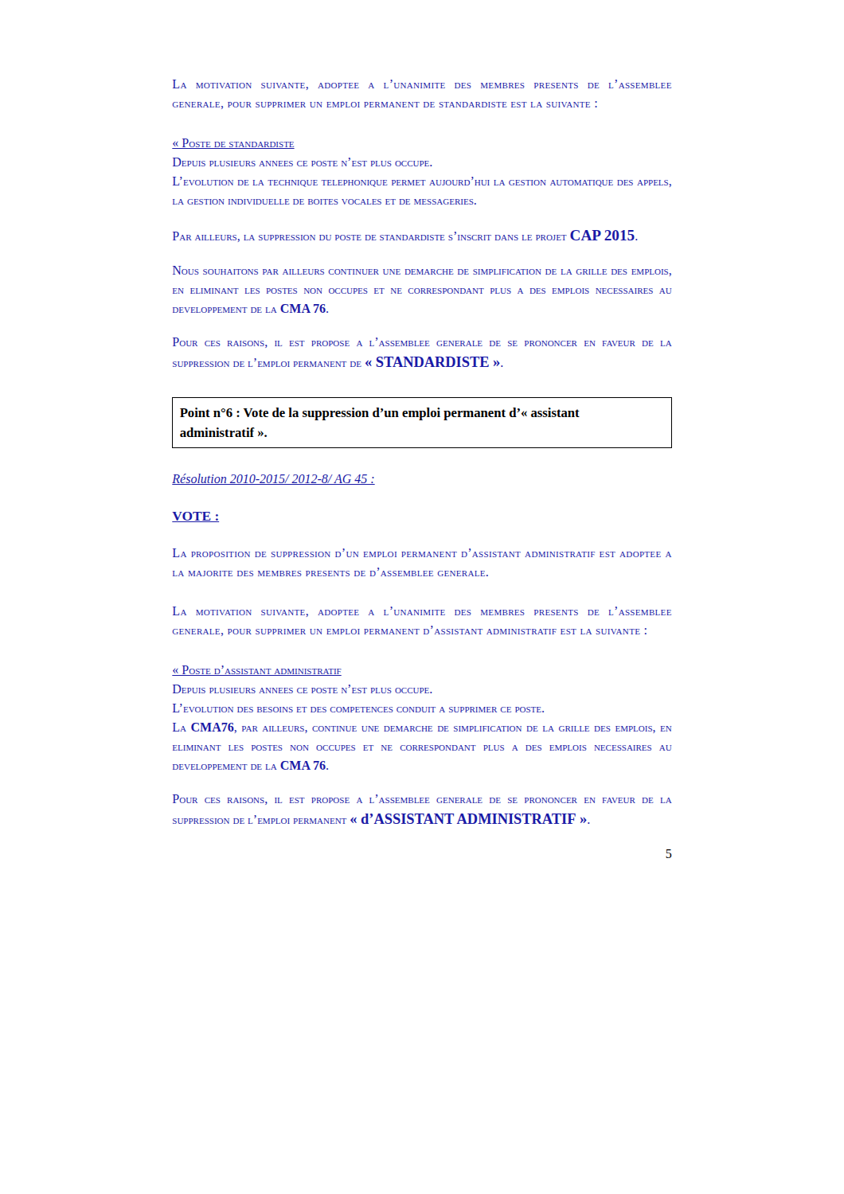La motivation suivante, adoptee a l’unanimite des membres presents de l’assemblee generale, pour supprimer un emploi permanent de standardiste est la suivante :
« Poste de standardiste
Depuis plusieurs annees ce poste n’est plus occupe.
L’evolution de la technique telephonique permet aujourd’hui la gestion automatique des appels, la gestion individuelle de boites vocales et de messageries.
Par ailleurs, la suppression du poste de standardiste s’inscrit dans le projet CAP 2015.
Nous souhaitons par ailleurs continuer une demarche de simplification de la grille des emplois, en eliminant les postes non occupes et ne correspondant plus a des emplois necessaires au developpement de la CMA 76.
Pour ces raisons, il est propose a l’assemblee generale de se prononcer en faveur de la suppression de l’emploi permanent de « STANDARDISTE ».
Point n°6 : Vote de la suppression d’un emploi permanent d’« assistant administratif ».
Résolution 2010-2015/ 2012-8/ AG 45 :
VOTE :
La proposition de suppression d’un emploi permanent d’assistant administratif est adoptee a la majorite des membres presents de d’assemblee generale.
La motivation suivante, adoptee a l’unanimite des membres presents de l’assemblee generale, pour supprimer un emploi permanent d’assistant administratif est la suivante :
« Poste d’assistant administratif
Depuis plusieurs annees ce poste n’est plus occupe.
L’evolution des besoins et des competences conduit a supprimer ce poste.
La CMA76, par ailleurs, continue une demarche de simplification de la grille des emplois, en eliminant les postes non occupes et ne correspondant plus a des emplois necessaires au developpement de la CMA 76.
Pour ces raisons, il est propose a l’assemblee generale de se prononcer en faveur de la suppression de l’emploi permanent « d’ASSISTANT ADMINISTRATIF ».
5